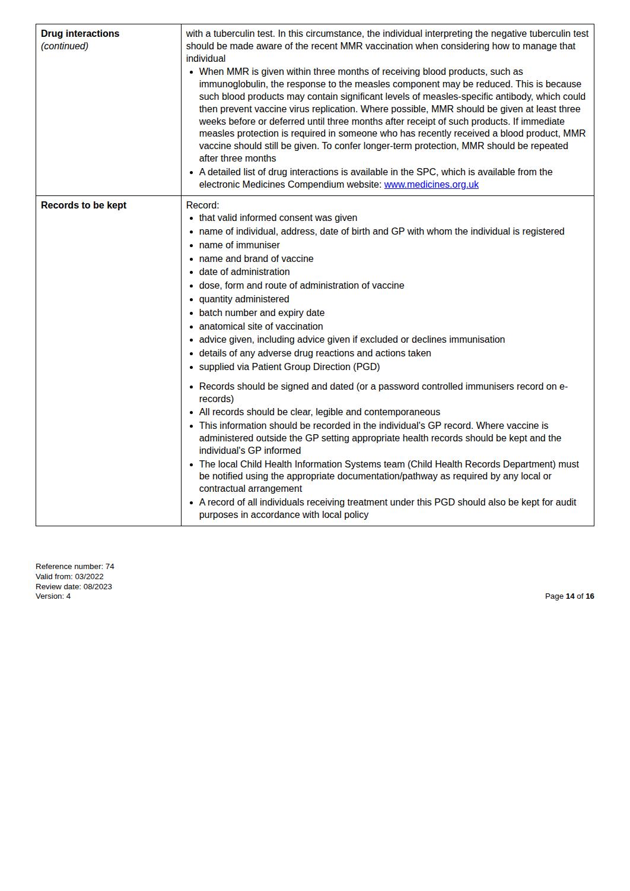| Drug interactions (continued) | with a tuberculin test. In this circumstance, the individual interpreting the negative tuberculin test should be made aware of the recent MMR vaccination when considering how to manage that individual When MMR is given within three months of receiving blood products, such as immunoglobulin, the response to the measles component may be reduced. This is because such blood products may contain significant levels of measles-specific antibody, which could then prevent vaccine virus replication. Where possible, MMR should be given at least three weeks before or deferred until three months after receipt of such products. If immediate measles protection is required in someone who has recently received a blood product, MMR vaccine should still be given. To confer longer-term protection, MMR should be repeated after three months A detailed list of drug interactions is available in the SPC, which is available from the electronic Medicines Compendium website: www.medicines.org.uk |
| Records to be kept | Record: that valid informed consent was given name of individual, address, date of birth and GP with whom the individual is registered name of immuniser name and brand of vaccine date of administration dose, form and route of administration of vaccine quantity administered batch number and expiry date anatomical site of vaccination advice given, including advice given if excluded or declines immunisation details of any adverse drug reactions and actions taken supplied via Patient Group Direction (PGD) Records should be signed and dated (or a password controlled immunisers record on e-records) All records should be clear, legible and contemporaneous This information should be recorded in the individual's GP record. Where vaccine is administered outside the GP setting appropriate health records should be kept and the individual's GP informed The local Child Health Information Systems team (Child Health Records Department) must be notified using the appropriate documentation/pathway as required by any local or contractual arrangement A record of all individuals receiving treatment under this PGD should also be kept for audit purposes in accordance with local policy |
Reference number: 74
Valid from: 03/2022
Review date: 08/2023
Version: 4 Page 14 of 16